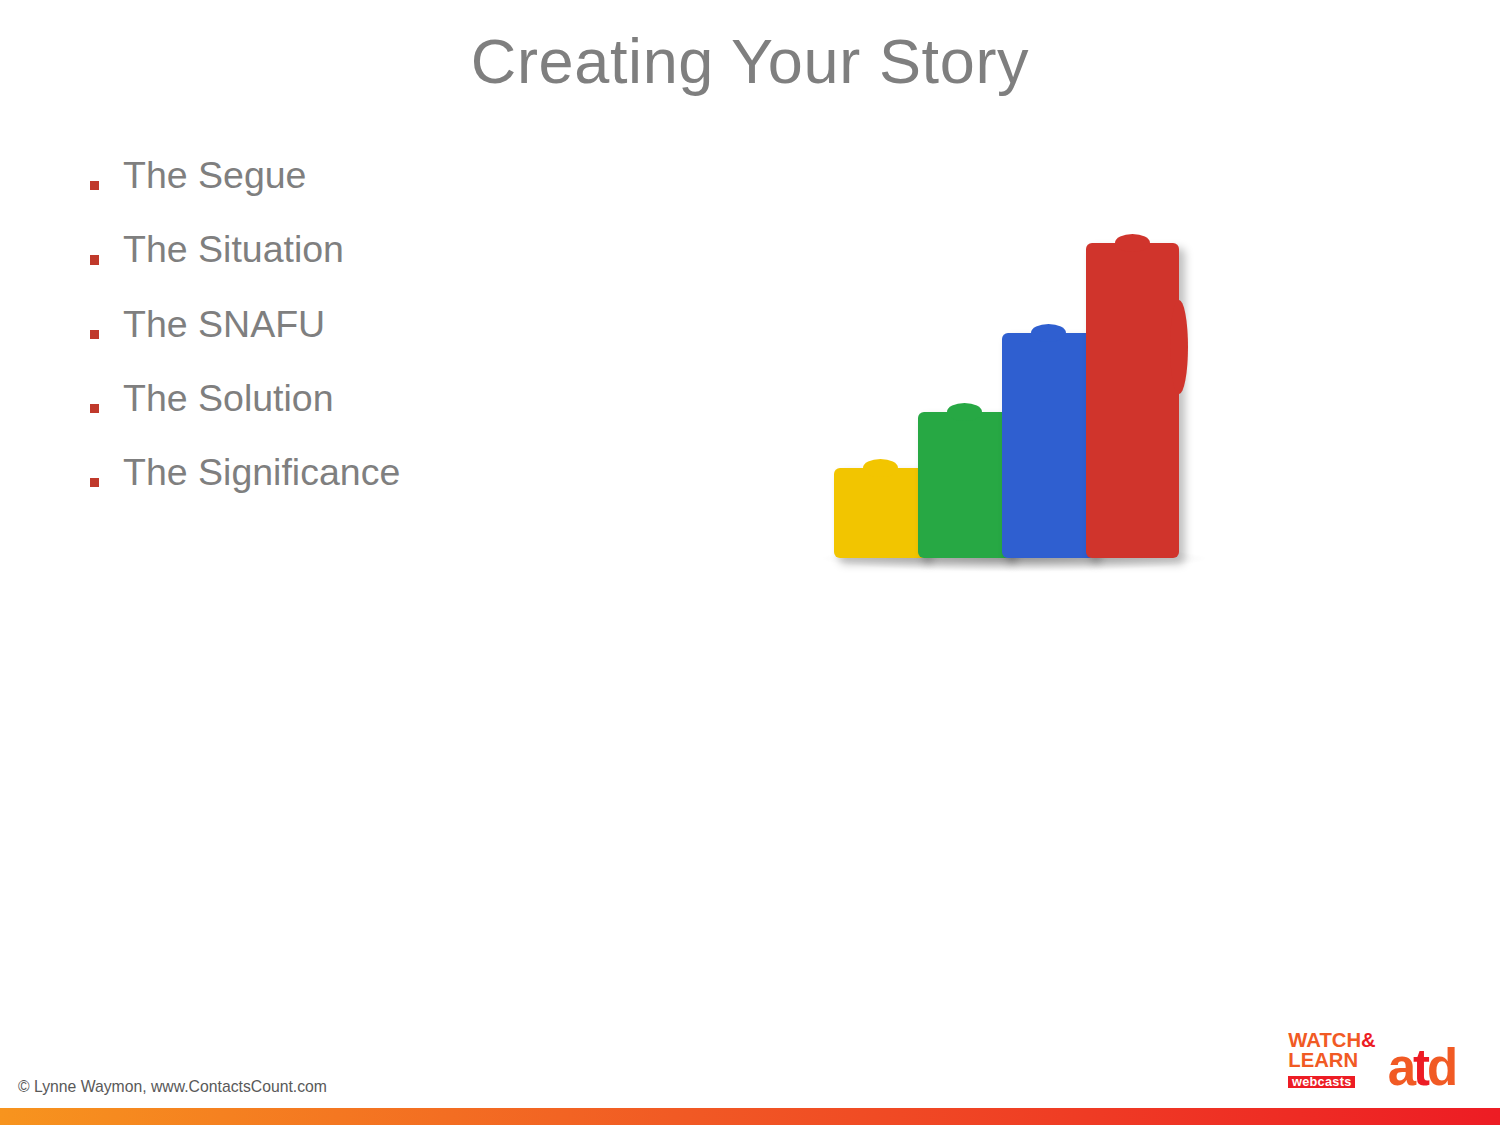Creating Your Story
The Segue
The Situation
The SNAFU
The Solution
The Significance
WATCH&
LEARN
webcasts
atd
© Lynne Waymon, www.ContactsCount.com